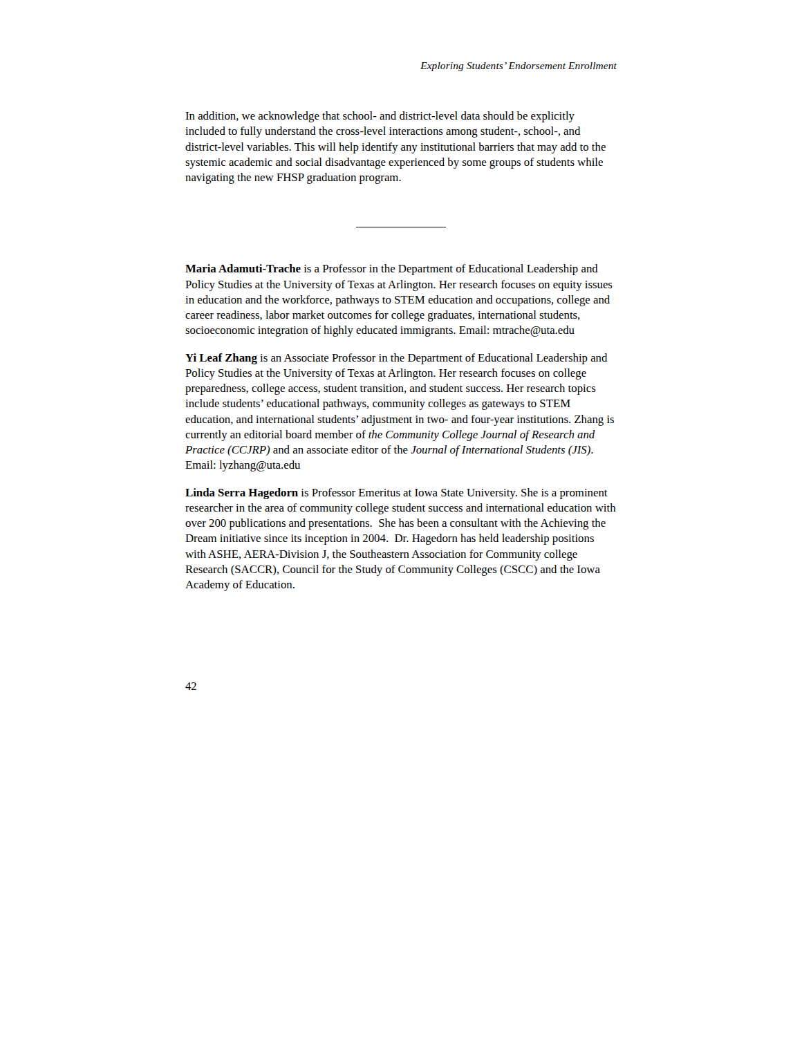Exploring Students’ Endorsement Enrollment
In addition, we acknowledge that school- and district-level data should be explicitly included to fully understand the cross-level interactions among student-, school-, and district-level variables. This will help identify any institutional barriers that may add to the systemic academic and social disadvantage experienced by some groups of students while navigating the new FHSP graduation program.
Maria Adamuti-Trache is a Professor in the Department of Educational Leadership and Policy Studies at the University of Texas at Arlington. Her research focuses on equity issues in education and the workforce, pathways to STEM education and occupations, college and career readiness, labor market outcomes for college graduates, international students, socioeconomic integration of highly educated immigrants. Email: mtrache@uta.edu
Yi Leaf Zhang is an Associate Professor in the Department of Educational Leadership and Policy Studies at the University of Texas at Arlington. Her research focuses on college preparedness, college access, student transition, and student success. Her research topics include students’ educational pathways, community colleges as gateways to STEM education, and international students’ adjustment in two- and four-year institutions. Zhang is currently an editorial board member of the Community College Journal of Research and Practice (CCJRP) and an associate editor of the Journal of International Students (JIS). Email: lyzhang@uta.edu
Linda Serra Hagedorn is Professor Emeritus at Iowa State University. She is a prominent researcher in the area of community college student success and international education with over 200 publications and presentations. She has been a consultant with the Achieving the Dream initiative since its inception in 2004. Dr. Hagedorn has held leadership positions with ASHE, AERA-Division J, the Southeastern Association for Community college Research (SACCR), Council for the Study of Community Colleges (CSCC) and the Iowa Academy of Education.
42